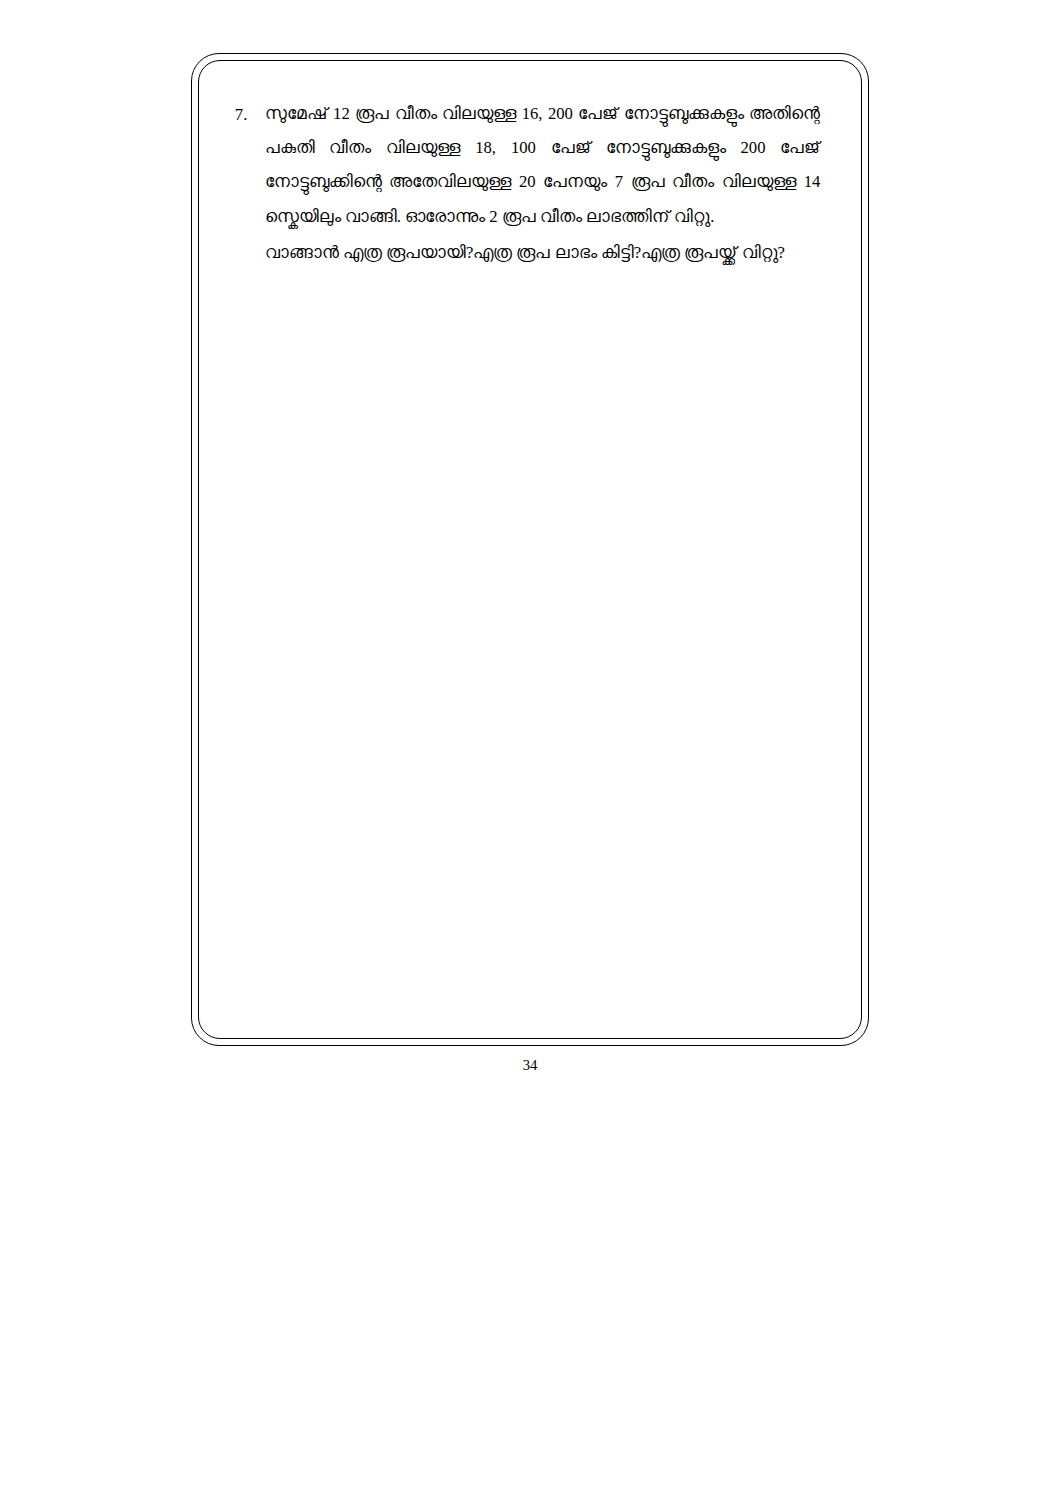7.
സുമേഷ് 12 രൂപ വീതം വിലയുള്ള 16, 200 പേജ് നോട്ടുബുക്കുകളും അതിന്റെ പകുതി വീതം വിലയുള്ള 18, 100 പേജ് നോട്ടുബുക്കുകളും 200 പേജ് നോട്ടുബുക്കിന്റെ അതേവിലയുള്ള 20 പേനയും 7 രൂപ വീതം വിലയുള്ള 14 സ്കെയിലും വാങ്ങി. ഓരോന്നും 2 രൂപ വീതം ലാഭത്തിന് വിറ്റു.
വാങ്ങാൻ എത്ര രൂപയായി?എത്ര രൂപ ലാഭം കിട്ടി?എത്ര രൂപയ്ക്ക് വിറ്റു?
34